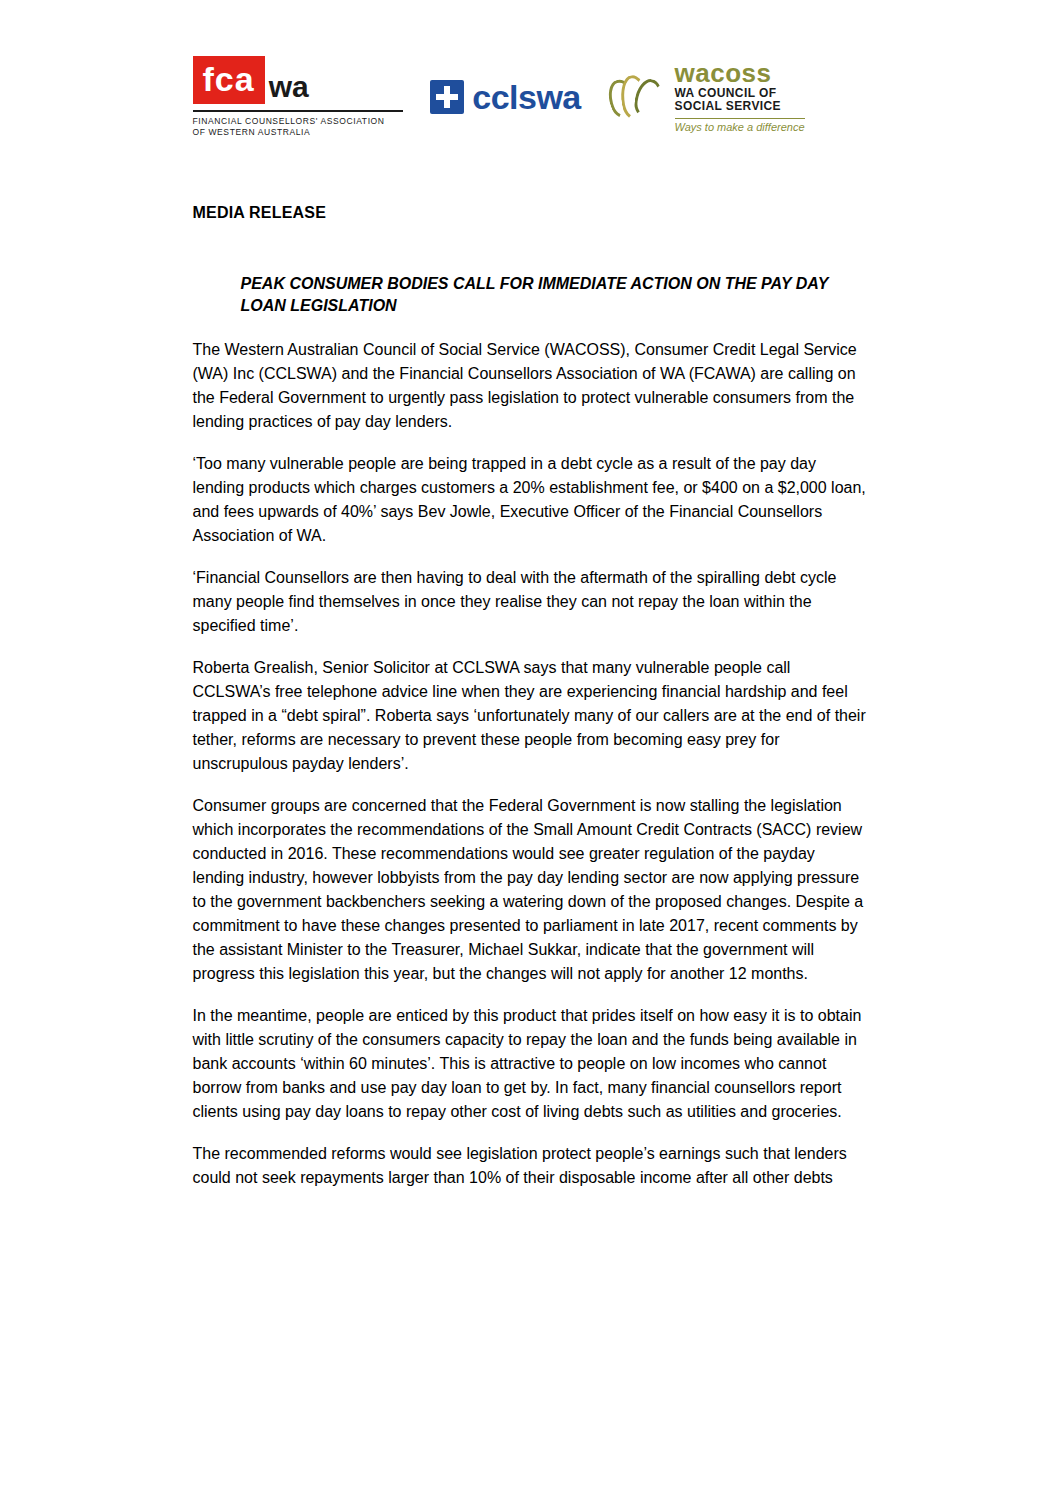fca
wa
Financial Counsellors' Association
of Western Australia
cclswa
wacoss
WA Council of
Social Service
Ways to make a difference
MEDIA RELEASE
Peak consumer bodies call for immediate action on the pay day loan legislation
The Western Australian Council of Social Service (WACOSS), Consumer Credit Legal Service (WA) Inc (CCLSWA) and the Financial Counsellors Association of WA (FCAWA) are calling on the Federal Government to urgently pass legislation to protect vulnerable consumers from the lending practices of pay day lenders.
‘Too many vulnerable people are being trapped in a debt cycle as a result of the pay day lending products which charges customers a 20% establishment fee, or $400 on a $2,000 loan, and fees upwards of 40%’ says Bev Jowle, Executive Officer of the Financial Counsellors Association of WA.
‘Financial Counsellors are then having to deal with the aftermath of the spiralling debt cycle many people find themselves in once they realise they can not repay the loan within the specified time’.
Roberta Grealish, Senior Solicitor at CCLSWA says that many vulnerable people call CCLSWA’s free telephone advice line when they are experiencing financial hardship and feel trapped in a “debt spiral”. Roberta says ‘unfortunately many of our callers are at the end of their tether, reforms are necessary to prevent these people from becoming easy prey for unscrupulous payday lenders’.
Consumer groups are concerned that the Federal Government is now stalling the legislation which incorporates the recommendations of the Small Amount Credit Contracts (SACC) review conducted in 2016. These recommendations would see greater regulation of the payday lending industry, however lobbyists from the pay day lending sector are now applying pressure to the government backbenchers seeking a watering down of the proposed changes. Despite a commitment to have these changes presented to parliament in late 2017, recent comments by the assistant Minister to the Treasurer, Michael Sukkar, indicate that the government will progress this legislation this year, but the changes will not apply for another 12 months.
In the meantime, people are enticed by this product that prides itself on how easy it is to obtain with little scrutiny of the consumers capacity to repay the loan and the funds being available in bank accounts ‘within 60 minutes’. This is attractive to people on low incomes who cannot borrow from banks and use pay day loan to get by. In fact, many financial counsellors report clients using pay day loans to repay other cost of living debts such as utilities and groceries.
The recommended reforms would see legislation protect people’s earnings such that lenders could not seek repayments larger than 10% of their disposable income after all other debts